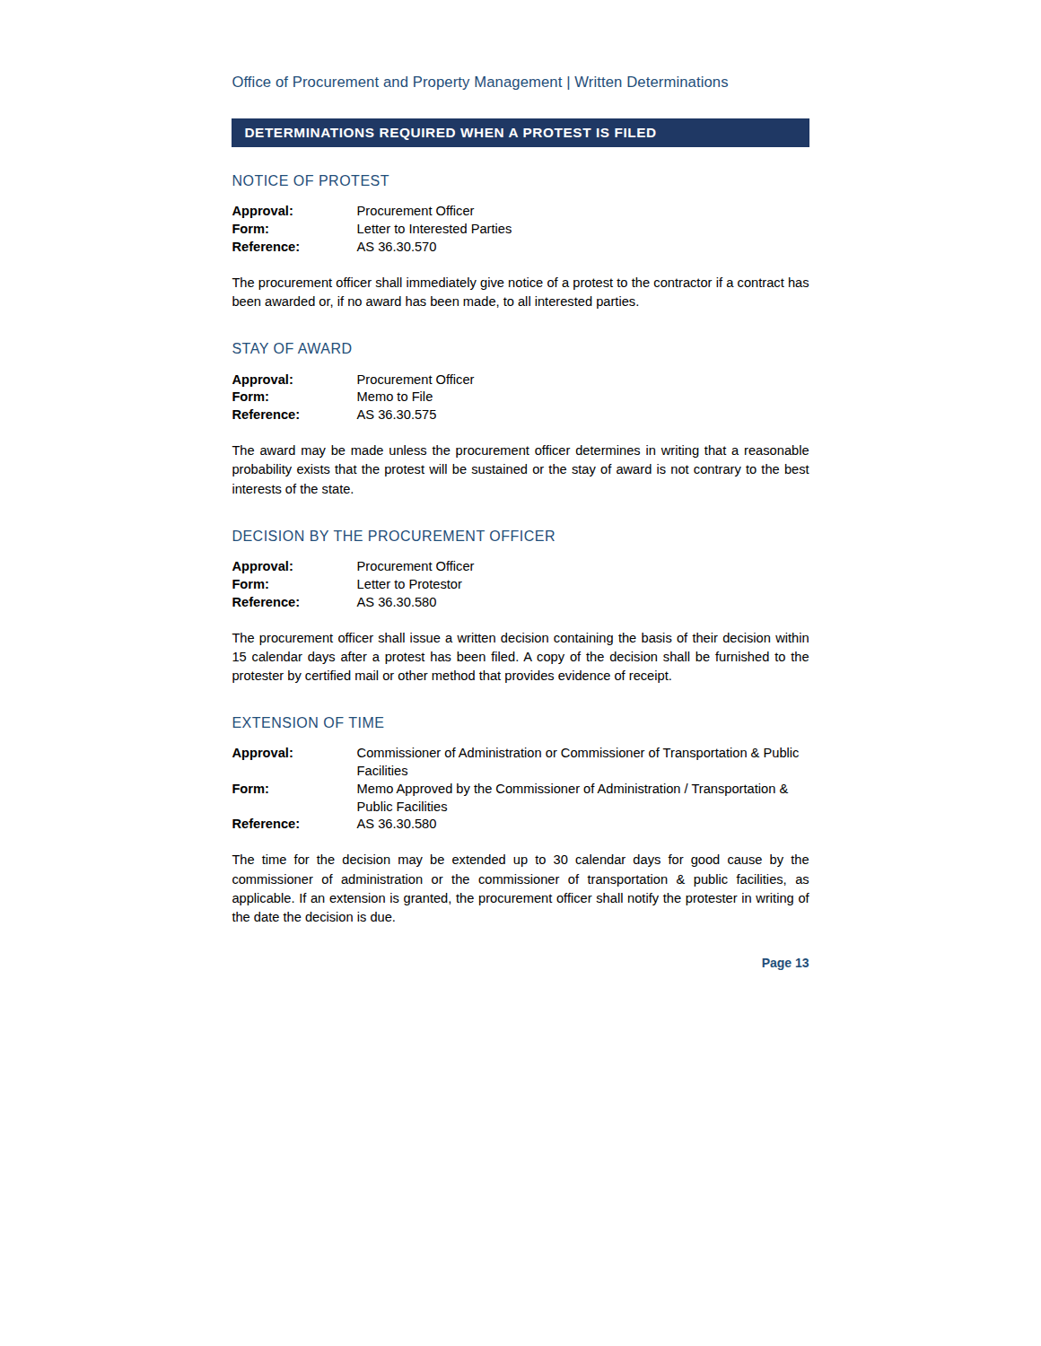Office of Procurement and Property Management | Written Determinations
DETERMINATIONS REQUIRED WHEN A PROTEST IS FILED
NOTICE OF PROTEST
Approval: Procurement Officer
Form: Letter to Interested Parties
Reference: AS 36.30.570
The procurement officer shall immediately give notice of a protest to the contractor if a contract has been awarded or, if no award has been made, to all interested parties.
STAY OF AWARD
Approval: Procurement Officer
Form: Memo to File
Reference: AS 36.30.575
The award may be made unless the procurement officer determines in writing that a reasonable probability exists that the protest will be sustained or the stay of award is not contrary to the best interests of the state.
DECISION BY THE PROCUREMENT OFFICER
Approval: Procurement Officer
Form: Letter to Protestor
Reference: AS 36.30.580
The procurement officer shall issue a written decision containing the basis of their decision within 15 calendar days after a protest has been filed. A copy of the decision shall be furnished to the protester by certified mail or other method that provides evidence of receipt.
EXTENSION OF TIME
Approval: Commissioner of Administration or Commissioner of Transportation & Public Facilities
Form: Memo Approved by the Commissioner of Administration / Transportation & Public Facilities
Reference: AS 36.30.580
The time for the decision may be extended up to 30 calendar days for good cause by the commissioner of administration or the commissioner of transportation & public facilities, as applicable. If an extension is granted, the procurement officer shall notify the protester in writing of the date the decision is due.
Page 13